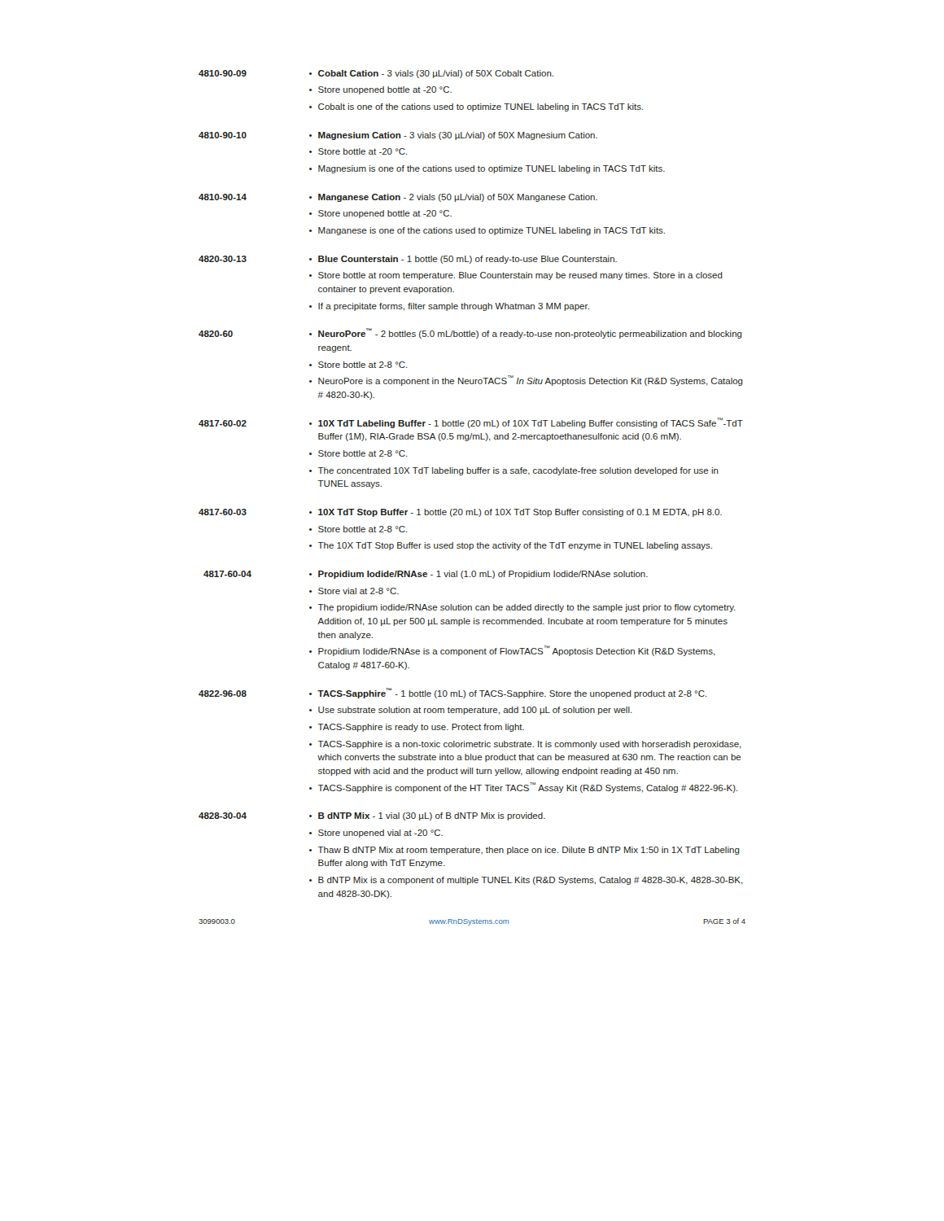| 4810-90-09 | Cobalt Cation - 3 vials (30 µL/vial) of 50X Cobalt Cation. Store unopened bottle at -20 °C. Cobalt is one of the cations used to optimize TUNEL labeling in TACS TdT kits. |
| 4810-90-10 | Magnesium Cation - 3 vials (30 µL/vial) of 50X Magnesium Cation. Store bottle at -20 °C. Magnesium is one of the cations used to optimize TUNEL labeling in TACS TdT kits. |
| 4810-90-14 | Manganese Cation - 2 vials (50 µL/vial) of 50X Manganese Cation. Store unopened bottle at -20 °C. Manganese is one of the cations used to optimize TUNEL labeling in TACS TdT kits. |
| 4820-30-13 | Blue Counterstain - 1 bottle (50 mL) of ready-to-use Blue Counterstain. Store bottle at room temperature. Blue Counterstain may be reused many times. Store in a closed container to prevent evaporation. If a precipitate forms, filter sample through Whatman 3 MM paper. |
| 4820-60 | NeuroPore ™ - 2 bottles (5.0 mL/bottle) of a ready-to-use non-proteolytic permeabilization and blocking reagent. Store bottle at 2-8 °C. NeuroPore is a component in the NeuroTACS ™ In Situ Apoptosis Detection Kit (R&D Systems, Catalog # 4820-30-K). |
| 4817-60-02 | 10X TdT Labeling Buffer - 1 bottle (20 mL) of 10X TdT Labeling Buffer consisting of TACS Safe ™ -TdT Buffer (1M), RIA-Grade BSA (0.5 mg/mL), and 2-mercaptoethanesulfonic acid (0.6 mM). Store bottle at 2-8 °C. The concentrated 10X TdT labeling buffer is a safe, cacodylate-free solution developed for use in TUNEL assays. |
| 4817-60-03 | 10X TdT Stop Buffer - 1 bottle (20 mL) of 10X TdT Stop Buffer consisting of 0.1 M EDTA, pH 8.0. Store bottle at 2-8 °C. The 10X TdT Stop Buffer is used stop the activity of the TdT enzyme in TUNEL labeling assays. |
| 4817-60-04 | Propidium Iodide/RNAse - 1 vial (1.0 mL) of Propidium Iodide/RNAse solution. Store vial at 2-8 °C. The propidium iodide/RNAse solution can be added directly to the sample just prior to flow cytometry. Addition of, 10 µL per 500 µL sample is recommended. Incubate at room temperature for 5 minutes then analyze. Propidium Iodide/RNAse is a component of FlowTACS ™ Apoptosis Detection Kit (R&D Systems, Catalog # 4817-60-K). |
| 4822-96-08 | TACS-Sapphire ™ - 1 bottle (10 mL) of TACS-Sapphire. Store the unopened product at 2-8 °C. Use substrate solution at room temperature, add 100 µL of solution per well. TACS-Sapphire is ready to use. Protect from light. TACS-Sapphire is a non-toxic colorimetric substrate. It is commonly used with horseradish peroxidase, which converts the substrate into a blue product that can be measured at 630 nm. The reaction can be stopped with acid and the product will turn yellow, allowing endpoint reading at 450 nm. TACS-Sapphire is component of the HT Titer TACS ™ Assay Kit (R&D Systems, Catalog # 4822-96-K). |
| 4828-30-04 | B dNTP Mix - 1 vial (30 µL) of B dNTP Mix is provided. Store unopened vial at -20 °C. Thaw B dNTP Mix at room temperature, then place on ice. Dilute B dNTP Mix 1:50 in 1X TdT Labeling Buffer along with TdT Enzyme. B dNTP Mix is a component of multiple TUNEL Kits (R&D Systems, Catalog # 4828-30-K, 4828-30-BK, and 4828-30-DK). |
3099003.0 PAGE 3 of 4
www.RnDSystems.com